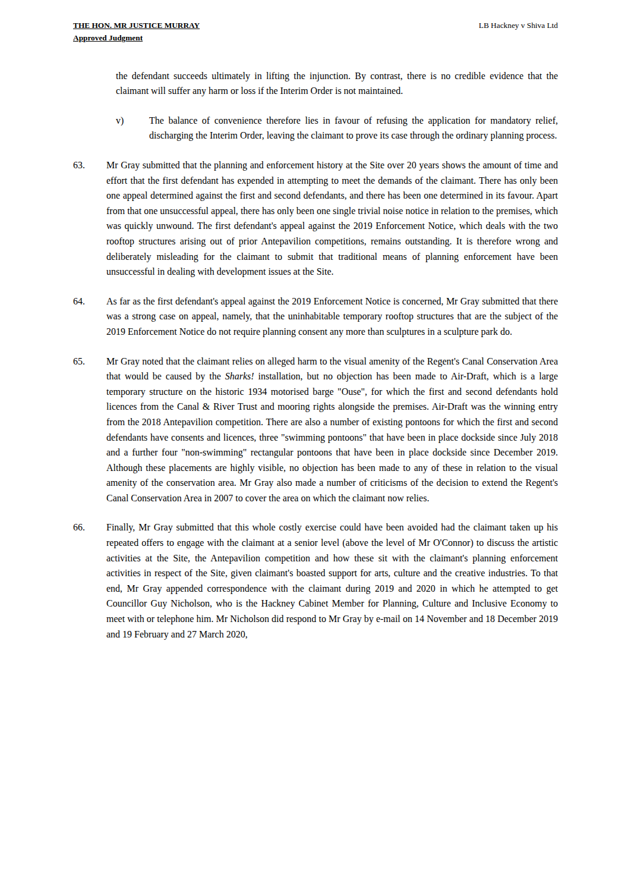THE HON. MR JUSTICE MURRAY
Approved Judgment
LB Hackney v Shiva Ltd
the defendant succeeds ultimately in lifting the injunction. By contrast, there is no credible evidence that the claimant will suffer any harm or loss if the Interim Order is not maintained.
v) The balance of convenience therefore lies in favour of refusing the application for mandatory relief, discharging the Interim Order, leaving the claimant to prove its case through the ordinary planning process.
63.
Mr Gray submitted that the planning and enforcement history at the Site over 20 years shows the amount of time and effort that the first defendant has expended in attempting to meet the demands of the claimant. There has only been one appeal determined against the first and second defendants, and there has been one determined in its favour. Apart from that one unsuccessful appeal, there has only been one single trivial noise notice in relation to the premises, which was quickly unwound. The first defendant's appeal against the 2019 Enforcement Notice, which deals with the two rooftop structures arising out of prior Antepavilion competitions, remains outstanding. It is therefore wrong and deliberately misleading for the claimant to submit that traditional means of planning enforcement have been unsuccessful in dealing with development issues at the Site.
64.
As far as the first defendant's appeal against the 2019 Enforcement Notice is concerned, Mr Gray submitted that there was a strong case on appeal, namely, that the uninhabitable temporary rooftop structures that are the subject of the 2019 Enforcement Notice do not require planning consent any more than sculptures in a sculpture park do.
65.
Mr Gray noted that the claimant relies on alleged harm to the visual amenity of the Regent's Canal Conservation Area that would be caused by the Sharks! installation, but no objection has been made to Air-Draft, which is a large temporary structure on the historic 1934 motorised barge "Ouse", for which the first and second defendants hold licences from the Canal & River Trust and mooring rights alongside the premises. Air-Draft was the winning entry from the 2018 Antepavilion competition. There are also a number of existing pontoons for which the first and second defendants have consents and licences, three "swimming pontoons" that have been in place dockside since July 2018 and a further four "non-swimming" rectangular pontoons that have been in place dockside since December 2019. Although these placements are highly visible, no objection has been made to any of these in relation to the visual amenity of the conservation area. Mr Gray also made a number of criticisms of the decision to extend the Regent's Canal Conservation Area in 2007 to cover the area on which the claimant now relies.
66.
Finally, Mr Gray submitted that this whole costly exercise could have been avoided had the claimant taken up his repeated offers to engage with the claimant at a senior level (above the level of Mr O'Connor) to discuss the artistic activities at the Site, the Antepavilion competition and how these sit with the claimant's planning enforcement activities in respect of the Site, given claimant's boasted support for arts, culture and the creative industries. To that end, Mr Gray appended correspondence with the claimant during 2019 and 2020 in which he attempted to get Councillor Guy Nicholson, who is the Hackney Cabinet Member for Planning, Culture and Inclusive Economy to meet with or telephone him. Mr Nicholson did respond to Mr Gray by e-mail on 14 November and 18 December 2019 and 19 February and 27 March 2020,